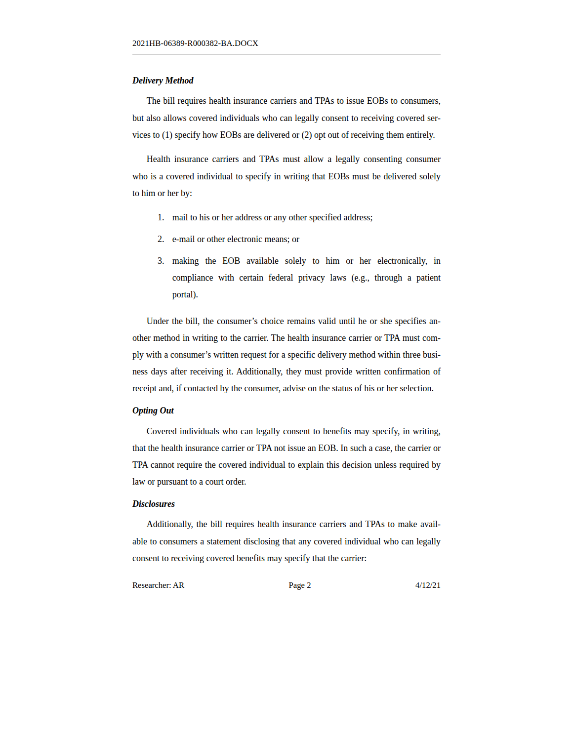2021HB-06389-R000382-BA.DOCX
Delivery Method
The bill requires health insurance carriers and TPAs to issue EOBs to consumers, but also allows covered individuals who can legally consent to receiving covered services to (1) specify how EOBs are delivered or (2) opt out of receiving them entirely.
Health insurance carriers and TPAs must allow a legally consenting consumer who is a covered individual to specify in writing that EOBs must be delivered solely to him or her by:
mail to his or her address or any other specified address;
e-mail or other electronic means; or
making the EOB available solely to him or her electronically, in compliance with certain federal privacy laws (e.g., through a patient portal).
Under the bill, the consumer’s choice remains valid until he or she specifies another method in writing to the carrier. The health insurance carrier or TPA must comply with a consumer’s written request for a specific delivery method within three business days after receiving it. Additionally, they must provide written confirmation of receipt and, if contacted by the consumer, advise on the status of his or her selection.
Opting Out
Covered individuals who can legally consent to benefits may specify, in writing, that the health insurance carrier or TPA not issue an EOB. In such a case, the carrier or TPA cannot require the covered individual to explain this decision unless required by law or pursuant to a court order.
Disclosures
Additionally, the bill requires health insurance carriers and TPAs to make available to consumers a statement disclosing that any covered individual who can legally consent to receiving covered benefits may specify that the carrier:
Researcher: AR Page 2 4/12/21